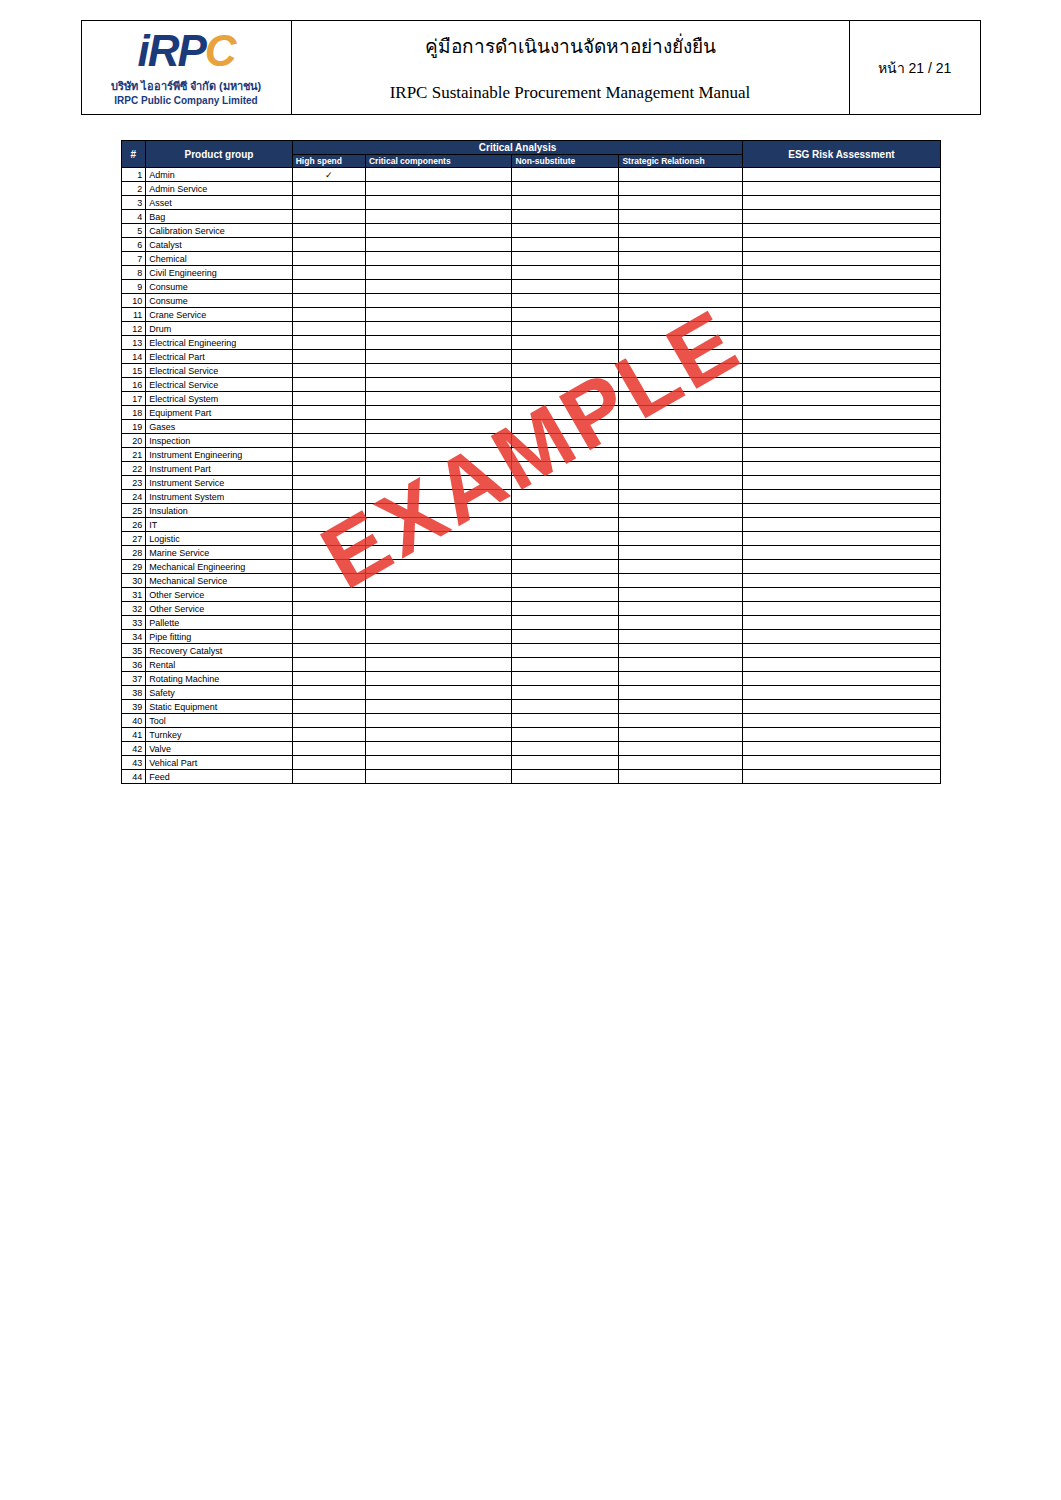i RPC
บริษัท ไออาร์พีซี จำกัด (มหาชน)
IRPC Public Company Limited
คู่มือการดำเนินงานจัดหาอย่างยั่งยืน
IRPC Sustainable Procurement Management Manual
หน้า 21 / 21
EXAMPLE
| # | Product group | Critical Analysis | ESG Risk Assessment |
| --- | --- | --- | --- |
| High spend | Critical components | Non-substitute | Strategic Relationsh |
| 1 | Admin | ✓ | | | | |
| 2 | Admin Service | | | | | |
| 3 | Asset | | | | | |
| 4 | Bag | | | | | |
| 5 | Calibration Service | | | | | |
| 6 | Catalyst | | | | | |
| 7 | Chemical | | | | | |
| 8 | Civil Engineering | | | | | |
| 9 | Consume | | | | | |
| 10 | Consume | | | | | |
| 11 | Crane Service | | | | | |
| 12 | Drum | | | | | |
| 13 | Electrical Engineering | | | | | |
| 14 | Electrical Part | | | | | |
| 15 | Electrical Service | | | | | |
| 16 | Electrical Service | | | | | |
| 17 | Electrical System | | | | | |
| 18 | Equipment Part | | | | | |
| 19 | Gases | | | | | |
| 20 | Inspection | | | | | |
| 21 | Instrument Engineering | | | | | |
| 22 | Instrument Part | | | | | |
| 23 | Instrument Service | | | | | |
| 24 | Instrument System | | | | | |
| 25 | Insulation | | | | | |
| 26 | IT | | | | | |
| 27 | Logistic | | | | | |
| 28 | Marine Service | | | | | |
| 29 | Mechanical Engineering | | | | | |
| 30 | Mechanical Service | | | | | |
| 31 | Other Service | | | | | |
| 32 | Other Service | | | | | |
| 33 | Pallette | | | | | |
| 34 | Pipe fitting | | | | | |
| 35 | Recovery Catalyst | | | | | |
| 36 | Rental | | | | | |
| 37 | Rotating Machine | | | | | |
| 38 | Safety | | | | | |
| 39 | Static Equipment | | | | | |
| 40 | Tool | | | | | |
| 41 | Turnkey | | | | | |
| 42 | Valve | | | | | |
| 43 | Vehical Part | | | | | |
| 44 | Feed | | | | | |